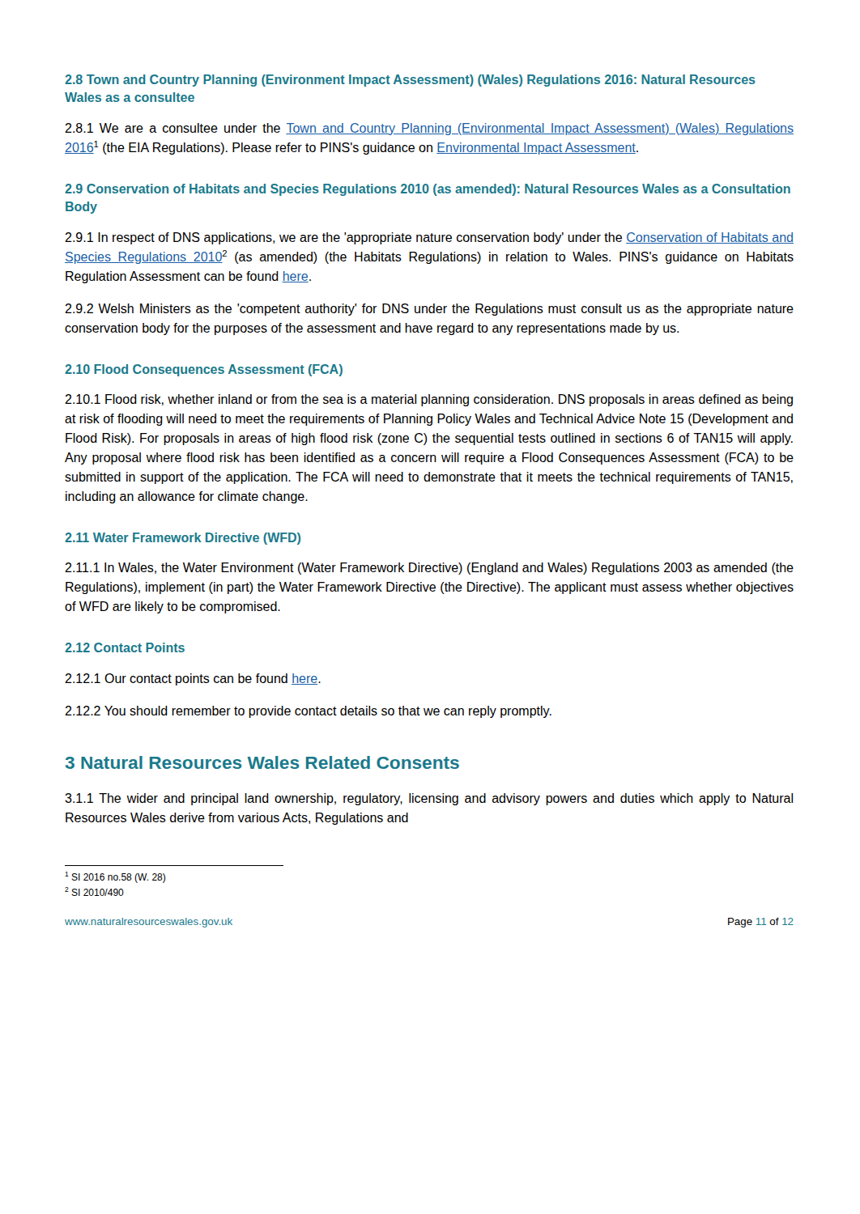2.8 Town and Country Planning (Environment Impact Assessment) (Wales) Regulations 2016: Natural Resources Wales as a consultee
2.8.1 We are a consultee under the Town and Country Planning (Environmental Impact Assessment) (Wales) Regulations 20161 (the EIA Regulations). Please refer to PINS's guidance on Environmental Impact Assessment.
2.9 Conservation of Habitats and Species Regulations 2010 (as amended): Natural Resources Wales as a Consultation Body
2.9.1 In respect of DNS applications, we are the 'appropriate nature conservation body' under the Conservation of Habitats and Species Regulations 20102 (as amended) (the Habitats Regulations) in relation to Wales. PINS's guidance on Habitats Regulation Assessment can be found here.
2.9.2 Welsh Ministers as the 'competent authority' for DNS under the Regulations must consult us as the appropriate nature conservation body for the purposes of the assessment and have regard to any representations made by us.
2.10 Flood Consequences Assessment (FCA)
2.10.1 Flood risk, whether inland or from the sea is a material planning consideration. DNS proposals in areas defined as being at risk of flooding will need to meet the requirements of Planning Policy Wales and Technical Advice Note 15 (Development and Flood Risk). For proposals in areas of high flood risk (zone C) the sequential tests outlined in sections 6 of TAN15 will apply. Any proposal where flood risk has been identified as a concern will require a Flood Consequences Assessment (FCA) to be submitted in support of the application. The FCA will need to demonstrate that it meets the technical requirements of TAN15, including an allowance for climate change.
2.11 Water Framework Directive (WFD)
2.11.1 In Wales, the Water Environment (Water Framework Directive) (England and Wales) Regulations 2003 as amended (the Regulations), implement (in part) the Water Framework Directive (the Directive). The applicant must assess whether objectives of WFD are likely to be compromised.
2.12 Contact Points
2.12.1 Our contact points can be found here.
2.12.2 You should remember to provide contact details so that we can reply promptly.
3 Natural Resources Wales Related Consents
3.1.1 The wider and principal land ownership, regulatory, licensing and advisory powers and duties which apply to Natural Resources Wales derive from various Acts, Regulations and
1 SI 2016 no.58 (W. 28)
2 SI 2010/490
www.naturalresourceswales.gov.uk Page 11 of 12